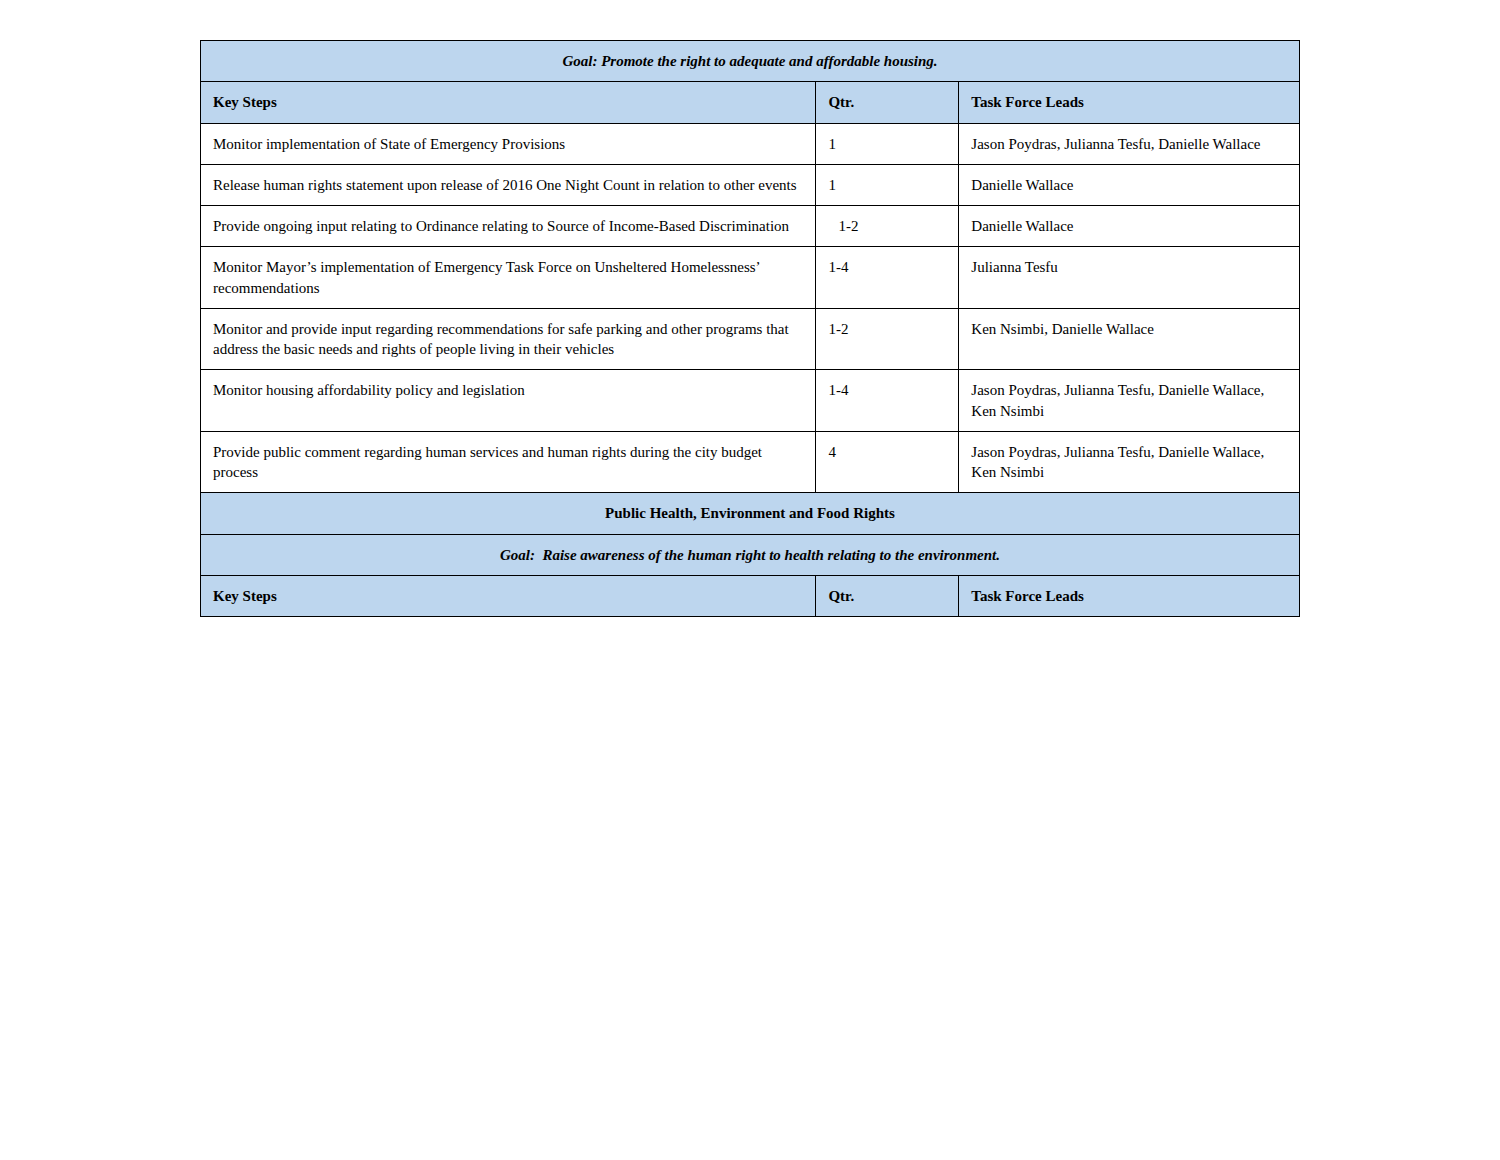| Goal: Promote the right to adequate and affordable housing. |
| Key Steps | Qtr. | Task Force Leads |
| Monitor implementation of State of Emergency Provisions | 1 | Jason Poydras, Julianna Tesfu, Danielle Wallace |
| Release human rights statement upon release of 2016 One Night Count in relation to other events | 1 | Danielle Wallace |
| Provide ongoing input relating to Ordinance relating to Source of Income-Based Discrimination | 1-2 | Danielle Wallace |
| Monitor Mayor’s implementation of Emergency Task Force on Unsheltered Homelessness’ recommendations | 1-4 | Julianna Tesfu |
| Monitor and provide input regarding recommendations for safe parking and other programs that address the basic needs and rights of people living in their vehicles | 1-2 | Ken Nsimbi, Danielle Wallace |
| Monitor housing affordability policy and legislation | 1-4 | Jason Poydras, Julianna Tesfu, Danielle Wallace, Ken Nsimbi |
| Provide public comment regarding human services and human rights during the city budget process | 4 | Jason Poydras, Julianna Tesfu, Danielle Wallace, Ken Nsimbi |
| Public Health, Environment and Food Rights |
| Goal: Raise awareness of the human right to health relating to the environment. |
| Key Steps | Qtr. | Task Force Leads |